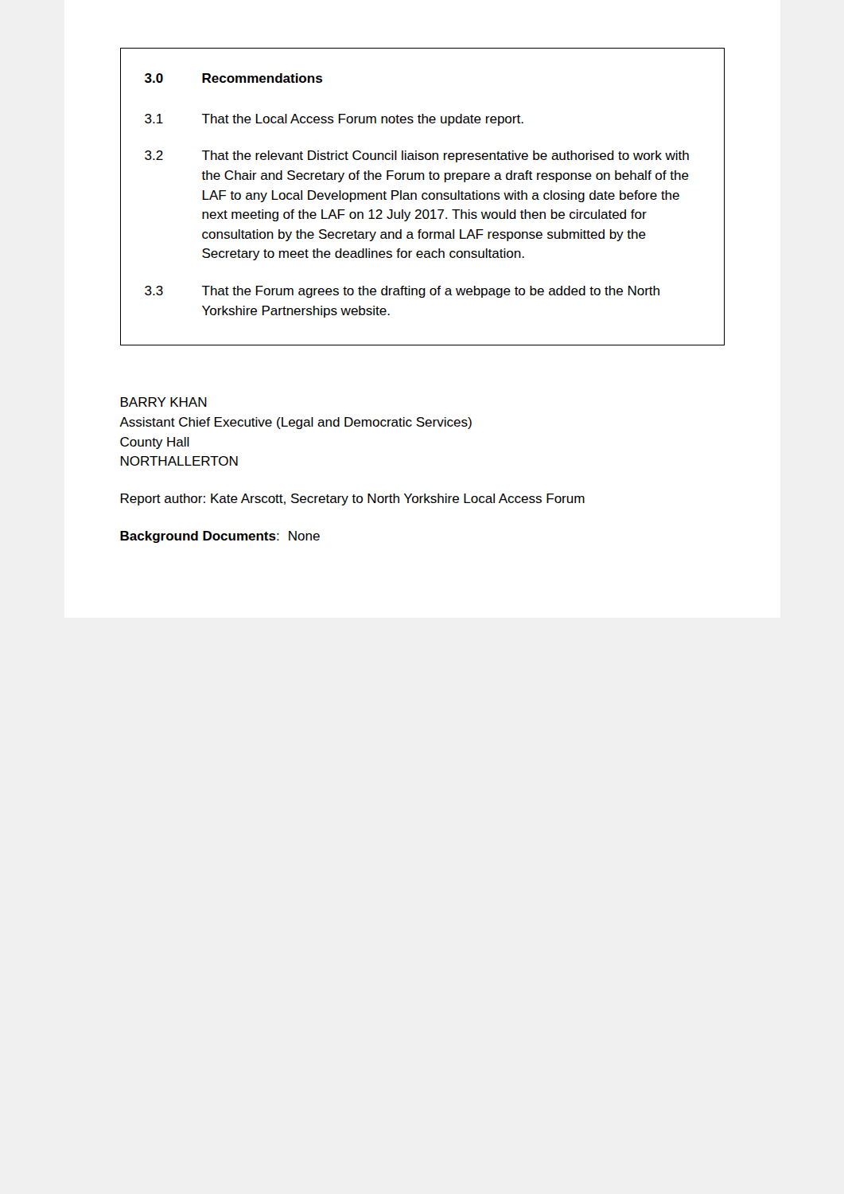3.0 Recommendations
3.1 That the Local Access Forum notes the update report.
3.2 That the relevant District Council liaison representative be authorised to work with the Chair and Secretary of the Forum to prepare a draft response on behalf of the LAF to any Local Development Plan consultations with a closing date before the next meeting of the LAF on 12 July 2017. This would then be circulated for consultation by the Secretary and a formal LAF response submitted by the Secretary to meet the deadlines for each consultation.
3.3 That the Forum agrees to the drafting of a webpage to be added to the North Yorkshire Partnerships website.
BARRY KHAN
Assistant Chief Executive (Legal and Democratic Services)
County Hall
NORTHALLERTON
Report author: Kate Arscott, Secretary to North Yorkshire Local Access Forum
Background Documents:None